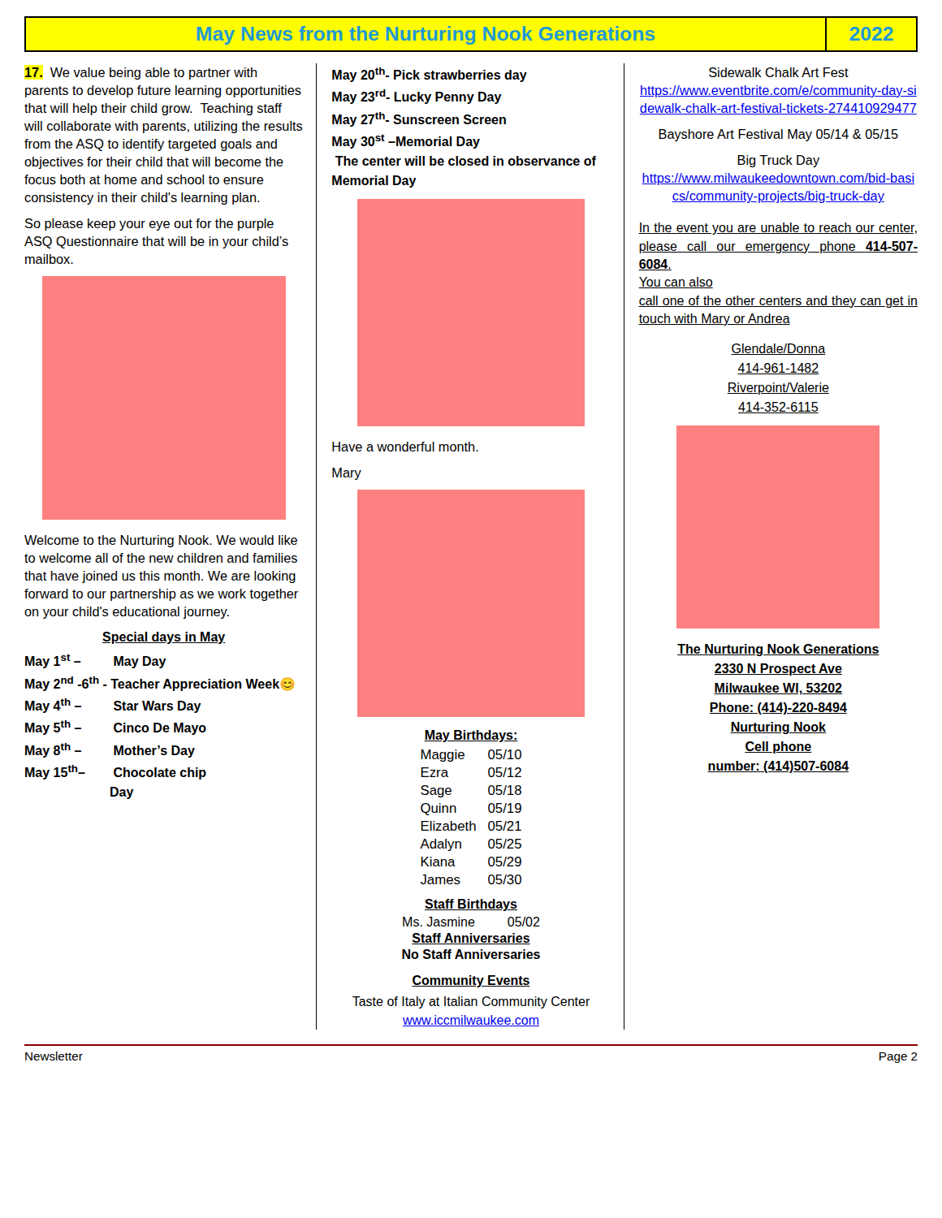May News from the Nurturing Nook Generations
2022
17. We value being able to partner with parents to develop future learning opportunities that will help their child grow. Teaching staff will collaborate with parents, utilizing the results from the ASQ to identify targeted goals and objectives for their child that will become the focus both at home and school to ensure consistency in their child's learning plan.
So please keep your eye out for the purple ASQ Questionnaire that will be in your child’s mailbox.
Welcome to the Nurturing Nook. We would like to welcome all of the new children and families that have joined us this month. We are looking forward to our partnership as we work together on your child's educational journey.
Special days in May
May 1st – May Day
May 2nd -6th - Teacher Appreciation Week😊
May 4th – Star Wars Day
May 5th – Cinco De Mayo
May 8th – Mother’s Day
May 15th– Chocolate chip
Day
May 20th- Pick strawberries day
May 23rd- Lucky Penny Day
May 27th- Sunscreen Screen
May 30st –Memorial Day
The center will be closed in observance of Memorial Day
Have a wonderful month.
Mary
May Birthdays:
| Maggie | 05/10 |
| Ezra | 05/12 |
| Sage | 05/18 |
| Quinn | 05/19 |
| Elizabeth | 05/21 |
| Adalyn | 05/25 |
| Kiana | 05/29 |
| James | 05/30 |
Staff Birthdays
Ms. Jasmine 05/02
Staff Anniversaries
No Staff Anniversaries
Community Events
Taste of Italy at Italian Community Center
www.iccmilwaukee.com
Sidewalk Chalk Art Fest
https://www.eventbrite.com/e/community-day-sidewalk-chalk-art-festival-tickets-274410929477
Bayshore Art Festival May 05/14 & 05/15
Big Truck Day
https://www.milwaukeedowntown.com/bid-basics/community-projects/big-truck-day
In the event you are unable to reach our center, please call our emergency phone 414-507-6084.
You can also
call one of the other centers and they can get in touch with Mary or Andrea
Glendale/Donna
414-961-1482
Riverpoint/Valerie
414-352-6115
The Nurturing Nook Generations
2330 N Prospect Ave
Milwaukee WI, 53202
Phone: (414)-220-8494
Nurturing Nook
Cell phone
number: (414)507-6084
Newsletter Page 2